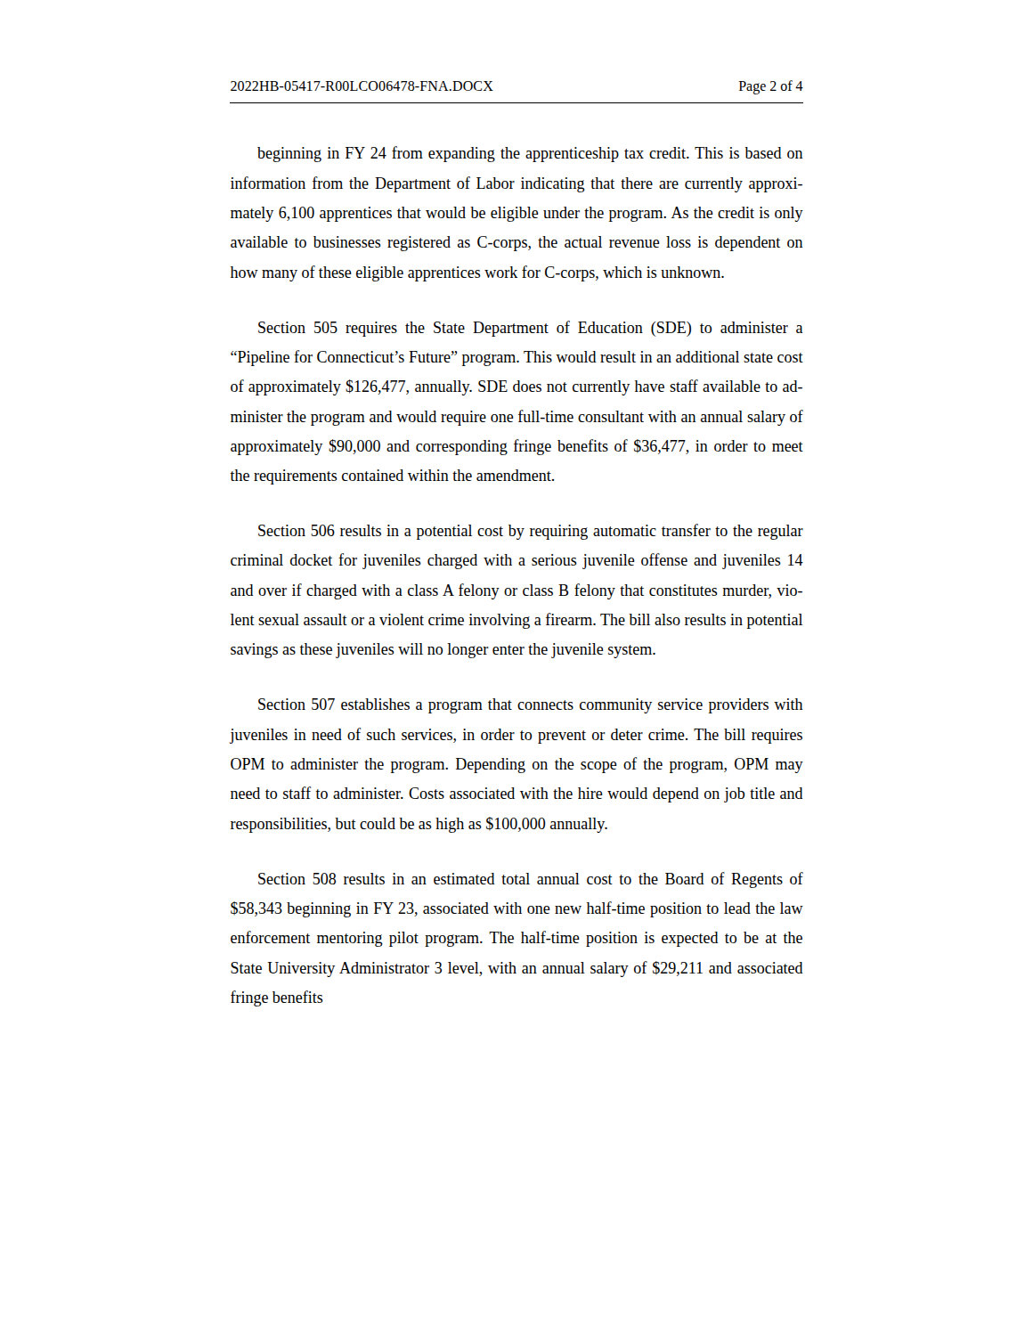2022HB-05417-R00LCO06478-FNA.DOCX Page 2 of 4
beginning in FY 24 from expanding the apprenticeship tax credit. This is based on information from the Department of Labor indicating that there are currently approximately 6,100 apprentices that would be eligible under the program. As the credit is only available to businesses registered as C-corps, the actual revenue loss is dependent on how many of these eligible apprentices work for C-corps, which is unknown.
Section 505 requires the State Department of Education (SDE) to administer a “Pipeline for Connecticut’s Future” program. This would result in an additional state cost of approximately $126,477, annually. SDE does not currently have staff available to administer the program and would require one full-time consultant with an annual salary of approximately $90,000 and corresponding fringe benefits of $36,477, in order to meet the requirements contained within the amendment.
Section 506 results in a potential cost by requiring automatic transfer to the regular criminal docket for juveniles charged with a serious juvenile offense and juveniles 14 and over if charged with a class A felony or class B felony that constitutes murder, violent sexual assault or a violent crime involving a firearm. The bill also results in potential savings as these juveniles will no longer enter the juvenile system.
Section 507 establishes a program that connects community service providers with juveniles in need of such services, in order to prevent or deter crime. The bill requires OPM to administer the program. Depending on the scope of the program, OPM may need to staff to administer. Costs associated with the hire would depend on job title and responsibilities, but could be as high as $100,000 annually.
Section 508 results in an estimated total annual cost to the Board of Regents of $58,343 beginning in FY 23, associated with one new half-time position to lead the law enforcement mentoring pilot program. The half-time position is expected to be at the State University Administrator 3 level, with an annual salary of $29,211 and associated fringe benefits